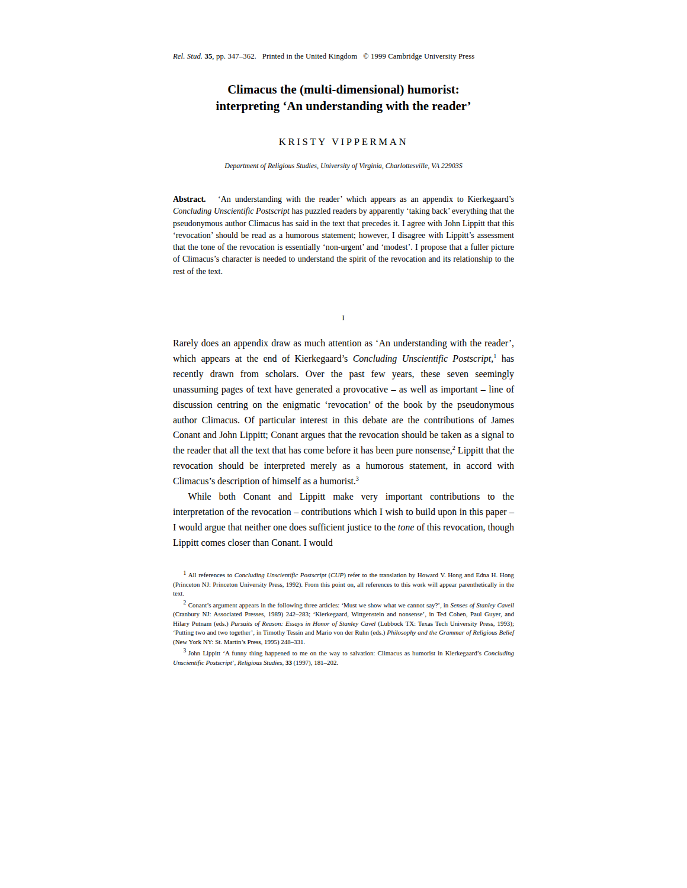Rel. Stud. 35, pp. 347–362. Printed in the United Kingdom © 1999 Cambridge University Press
Climacus the (multi-dimensional) humorist:
interpreting ‘An understanding with the reader’
Kristy Vipperman
Department of Religious Studies, University of Virginia, Charlottesville, VA 22903S
Abstract. ‘An understanding with the reader’ which appears as an appendix to Kierkegaard’s Concluding Unscientific Postscript has puzzled readers by apparently ‘taking back’ everything that the pseudonymous author Climacus has said in the text that precedes it. I agree with John Lippitt that this ‘revocation’ should be read as a humorous statement; however, I disagree with Lippitt’s assessment that the tone of the revocation is essentially ‘non-urgent’ and ‘modest’. I propose that a fuller picture of Climacus’s character is needed to understand the spirit of the revocation and its relationship to the rest of the text.
I
Rarely does an appendix draw as much attention as ‘An understanding with the reader’, which appears at the end of Kierkegaard’s Concluding Unscientific Postscript,1 has recently drawn from scholars. Over the past few years, these seven seemingly unassuming pages of text have generated a provocative – as well as important – line of discussion centring on the enigmatic ‘revocation’ of the book by the pseudonymous author Climacus. Of particular interest in this debate are the contributions of James Conant and John Lippitt; Conant argues that the revocation should be taken as a signal to the reader that all the text that has come before it has been pure nonsense,2 Lippitt that the revocation should be interpreted merely as a humorous statement, in accord with Climacus’s description of himself as a humorist.3
While both Conant and Lippitt make very important contributions to the interpretation of the revocation – contributions which I wish to build upon in this paper – I would argue that neither one does sufficient justice to the tone of this revocation, though Lippitt comes closer than Conant. I would
1All references to Concluding Unscientific Postscript (CUP) refer to the translation by Howard V. Hong and Edna H. Hong (Princeton NJ: Princeton University Press, 1992). From this point on, all references to this work will appear parenthetically in the text.
2Conant’s argument appears in the following three articles: ‘Must we show what we cannot say?’, in Senses of Stanley Cavell (Cranbury NJ: Associated Presses, 1989) 242–283; ‘Kierkegaard, Wittgenstein and nonsense’, in Ted Cohen, Paul Guyer, and Hilary Putnam (eds.) Pursuits of Reason: Essays in Honor of Stanley Cavel (Lubbock TX: Texas Tech University Press, 1993); ‘Putting two and two together’, in Timothy Tessin and Mario von der Ruhn (eds.) Philosophy and the Grammar of Religious Belief (New York NY: St. Martin’s Press, 1995) 248–331.
3John Lippitt ‘A funny thing happened to me on the way to salvation: Climacus as humorist in Kierkegaard’s Concluding Unscientific Postscript’, Religious Studies, 33 (1997), 181–202.